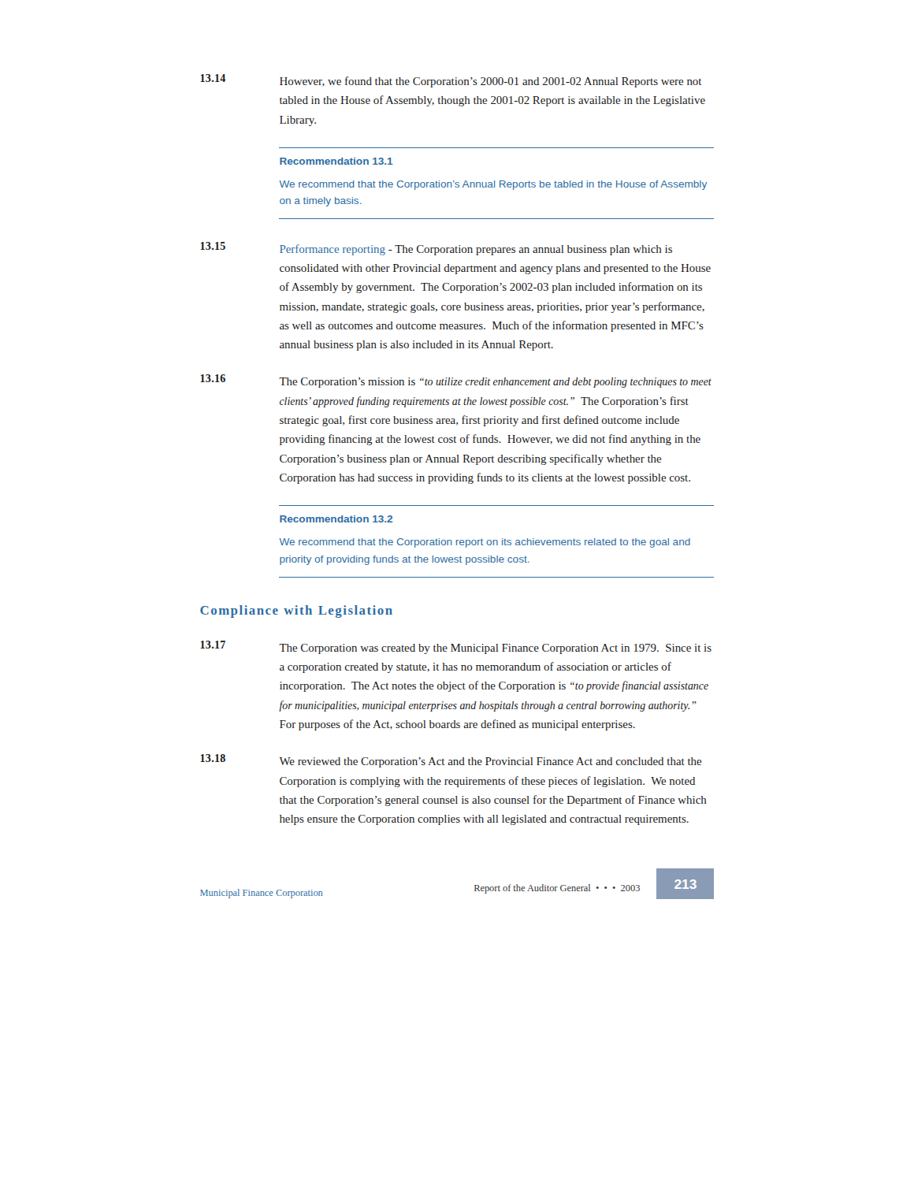13.14
However, we found that the Corporation’s 2000-01 and 2001-02 Annual Reports were not tabled in the House of Assembly, though the 2001-02 Report is available in the Legislative Library.
Recommendation 13.1
We recommend that the Corporation’s Annual Reports be tabled in the House of Assembly on a timely basis.
13.15
Performance reporting - The Corporation prepares an annual business plan which is consolidated with other Provincial department and agency plans and presented to the House of Assembly by government. The Corporation’s 2002-03 plan included information on its mission, mandate, strategic goals, core business areas, priorities, prior year’s performance, as well as outcomes and outcome measures. Much of the information presented in MFC’s annual business plan is also included in its Annual Report.
13.16
The Corporation’s mission is “to utilize credit enhancement and debt pooling techniques to meet clients’ approved funding requirements at the lowest possible cost.” The Corporation’s first strategic goal, first core business area, first priority and first defined outcome include providing financing at the lowest cost of funds. However, we did not find anything in the Corporation’s business plan or Annual Report describing specifically whether the Corporation has had success in providing funds to its clients at the lowest possible cost.
Recommendation 13.2
We recommend that the Corporation report on its achievements related to the goal and priority of providing funds at the lowest possible cost.
Compliance with Legislation
13.17
The Corporation was created by the Municipal Finance Corporation Act in 1979. Since it is a corporation created by statute, it has no memorandum of association or articles of incorporation. The Act notes the object of the Corporation is “to provide financial assistance for municipalities, municipal enterprises and hospitals through a central borrowing authority.” For purposes of the Act, school boards are defined as municipal enterprises.
13.18
We reviewed the Corporation’s Act and the Provincial Finance Act and concluded that the Corporation is complying with the requirements of these pieces of legislation. We noted that the Corporation’s general counsel is also counsel for the Department of Finance which helps ensure the Corporation complies with all legislated and contractual requirements.
Municipal Finance Corporation
Report of the Auditor General • • • 2003
213